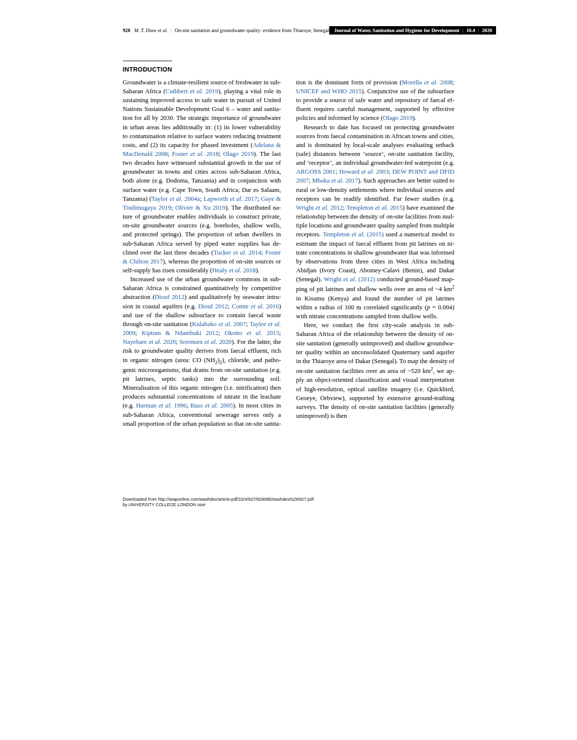928 M. T. Diaw et al. | On-site sanitation and groundwater quality: evidence from Thiaroye, Senegal Journal of Water, Sanitation and Hygiene for Development | 10.4 | 2020
INTRODUCTION
Groundwater is a climate-resilient source of freshwater in sub-Saharan Africa (Cuthbert et al. 2019), playing a vital role in sustaining improved access to safe water in pursuit of United Nations Sustainable Development Goal 6 – water and sanitation for all by 2030. The strategic importance of groundwater in urban areas lies additionally in: (1) its lower vulnerability to contamination relative to surface waters reducing treatment costs, and (2) its capacity for phased investment (Adelana & MacDonald 2008; Foster et al. 2018; Olago 2019). The last two decades have witnessed substantial growth in the use of groundwater in towns and cities across sub-Saharan Africa, both alone (e.g. Dodoma, Tanzania) and in conjunction with surface water (e.g. Cape Town, South Africa; Dar es Salaam, Tanzania) (Taylor et al. 2004a; Lapworth et al. 2017; Gaye & Tindimugaya 2019; Olivier & Xu 2019). The distributed nature of groundwater enables individuals to construct private, on-site groundwater sources (e.g. boreholes, shallow wells, and protected springs). The proportion of urban dwellers in sub-Saharan Africa served by piped water supplies has declined over the last three decades (Tucker et al. 2014; Foster & Chilton 2017), whereas the proportion of on-site sources or self-supply has risen considerably (Healy et al. 2018).
Increased use of the urban groundwater commons in sub-Saharan Africa is constrained quantitatively by competitive abstraction (Diouf 2012) and qualitatively by seawater intrusion in coastal aquifers (e.g. Diouf 2012; Comte et al. 2016) and use of the shallow subsurface to contain faecal waste through on-site sanitation (Kulabako et al. 2007; Taylor et al. 2009; Kiptum & Ndambuki 2012; Okotto et al. 2015; Nayebare et al. 2020; Sorensen et al. 2020). For the latter, the risk to groundwater quality derives from faecal effluent, rich in organic nitrogen (urea: CO (NH2)2), chloride, and pathogenic microorganisms, that drains from on-site sanitation (e.g. pit latrines, septic tanks) into the surrounding soil. Mineralisation of this organic nitrogen (i.e. nitrification) then produces substantial concentrations of nitrate in the leachate (e.g. Harman et al. 1996; Buss et al. 2005). In most cities in sub-Saharan Africa, conventional sewerage serves only a small proportion of the urban population so that on-site sanitation is the dominant form of provision (Morella et al. 2008; UNICEF and WHO 2015). Conjunctive use of the subsurface to provide a source of safe water and repository of faecal effluent requires careful management, supported by effective policies and informed by science (Olago 2019).
Research to date has focused on protecting groundwater sources from faecal contamination in African towns and cities, and is dominated by local-scale analyses evaluating setback (safe) distances between ‘source’, on-site sanitation facility, and ‘receptor’, an individual groundwater-fed waterpoint (e.g. ARGOSS 2001; Howard et al. 2003; DEW POINT and DFID 2007; Mbaka et al. 2017). Such approaches are better suited to rural or low-density settlements where individual sources and receptors can be readily identified. Far fewer studies (e.g. Wright et al. 2012; Templeton et al. 2015) have examined the relationship between the density of on-site facilities from multiple locations and groundwater quality sampled from multiple receptors. Templeton et al. (2015) used a numerical model to estimate the impact of faecal effluent from pit latrines on nitrate concentrations in shallow groundwater that was informed by observations from three cities in West Africa including Abidjan (Ivory Coast), Abomey-Calavi (Benin), and Dakar (Senegal). Wright et al. (2012) conducted ground-based mapping of pit latrines and shallow wells over an area of ~4 km2 in Kisumu (Kenya) and found the number of pit latrines within a radius of 100 m correlated significantly (p = 0.004) with nitrate concentrations sampled from shallow wells.
Here, we conduct the first city-scale analysis in sub-Saharan Africa of the relationship between the density of on-site sanitation (generally unimproved) and shallow groundwater quality within an unconsolidated Quaternary sand aquifer in the Thiaroye area of Dakar (Senegal). To map the density of on-site sanitation facilities over an area of ~520 km2, we apply an object-oriented classification and visual interpretation of high-resolution, optical satellite imagery (i.e. Quickbird, Geoeye, Orbview), supported by extensive ground-truthing surveys. The density of on-site sanitation facilities (generally unimproved) is then
Downloaded from http://iwaponline.com/washdev/article-pdf/10/4/927/829085/washdev0100927.pdf
by UNIVERSITY COLLEGE LONDON user